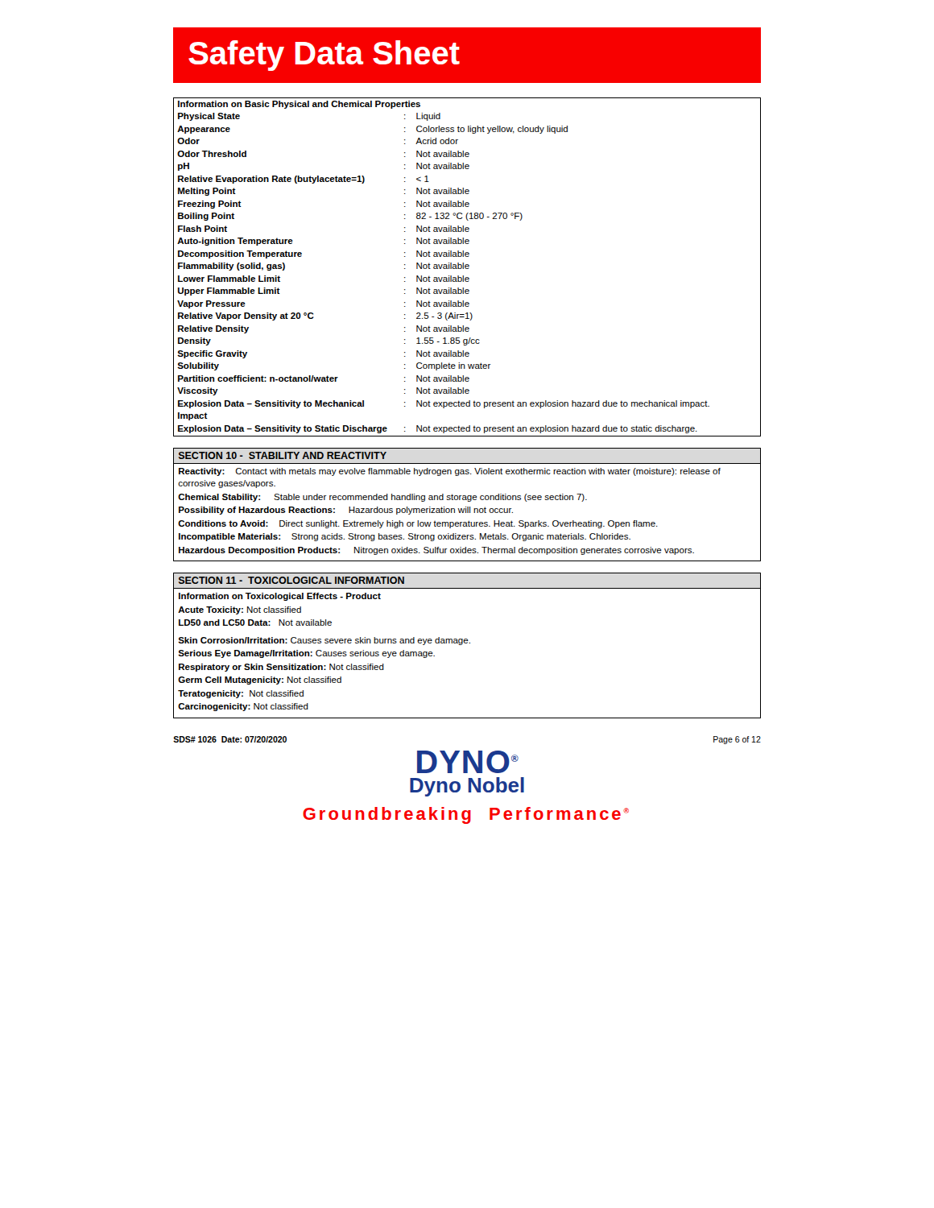Safety Data Sheet
| Information on Basic Physical and Chemical Properties |
| Physical State | : | Liquid |
| Appearance | : | Colorless to light yellow, cloudy liquid |
| Odor | : | Acrid odor |
| Odor Threshold | : | Not available |
| pH | : | Not available |
| Relative Evaporation Rate (butylacetate=1) | : | < 1 |
| Melting Point | : | Not available |
| Freezing Point | : | Not available |
| Boiling Point | : | 82 - 132 °C (180 - 270 °F) |
| Flash Point | : | Not available |
| Auto-ignition Temperature | : | Not available |
| Decomposition Temperature | : | Not available |
| Flammability (solid, gas) | : | Not available |
| Lower Flammable Limit | : | Not available |
| Upper Flammable Limit | : | Not available |
| Vapor Pressure | : | Not available |
| Relative Vapor Density at 20 °C | : | 2.5 - 3 (Air=1) |
| Relative Density | : | Not available |
| Density | : | 1.55 - 1.85 g/cc |
| Specific Gravity | : | Not available |
| Solubility | : | Complete in water |
| Partition coefficient: n-octanol/water | : | Not available |
| Viscosity | : | Not available |
| Explosion Data – Sensitivity to Mechanical Impact | : | Not expected to present an explosion hazard due to mechanical impact. |
| Explosion Data – Sensitivity to Static Discharge | : | Not expected to present an explosion hazard due to static discharge. |
SECTION 10 - STABILITY AND REACTIVITY
Reactivity: Contact with metals may evolve flammable hydrogen gas. Violent exothermic reaction with water (moisture): release of corrosive gases/vapors.
Chemical Stability: Stable under recommended handling and storage conditions (see section 7).
Possibility of Hazardous Reactions: Hazardous polymerization will not occur.
Conditions to Avoid: Direct sunlight. Extremely high or low temperatures. Heat. Sparks. Overheating. Open flame.
Incompatible Materials: Strong acids. Strong bases. Strong oxidizers. Metals. Organic materials. Chlorides.
Hazardous Decomposition Products: Nitrogen oxides. Sulfur oxides. Thermal decomposition generates corrosive vapors.
SECTION 11 - TOXICOLOGICAL INFORMATION
Information on Toxicological Effects - Product
Acute Toxicity: Not classified
LD50 and LC50 Data: Not available
Skin Corrosion/Irritation: Causes severe skin burns and eye damage.
Serious Eye Damage/Irritation: Causes serious eye damage.
Respiratory or Skin Sensitization: Not classified
Germ Cell Mutagenicity: Not classified
Teratogenicity: Not classified
Carcinogenicity: Not classified
SDS# 1026 Date: 07/20/2020
Page 6 of 12
DYNO®
Dyno Nobel
Groundbreaking Performance®